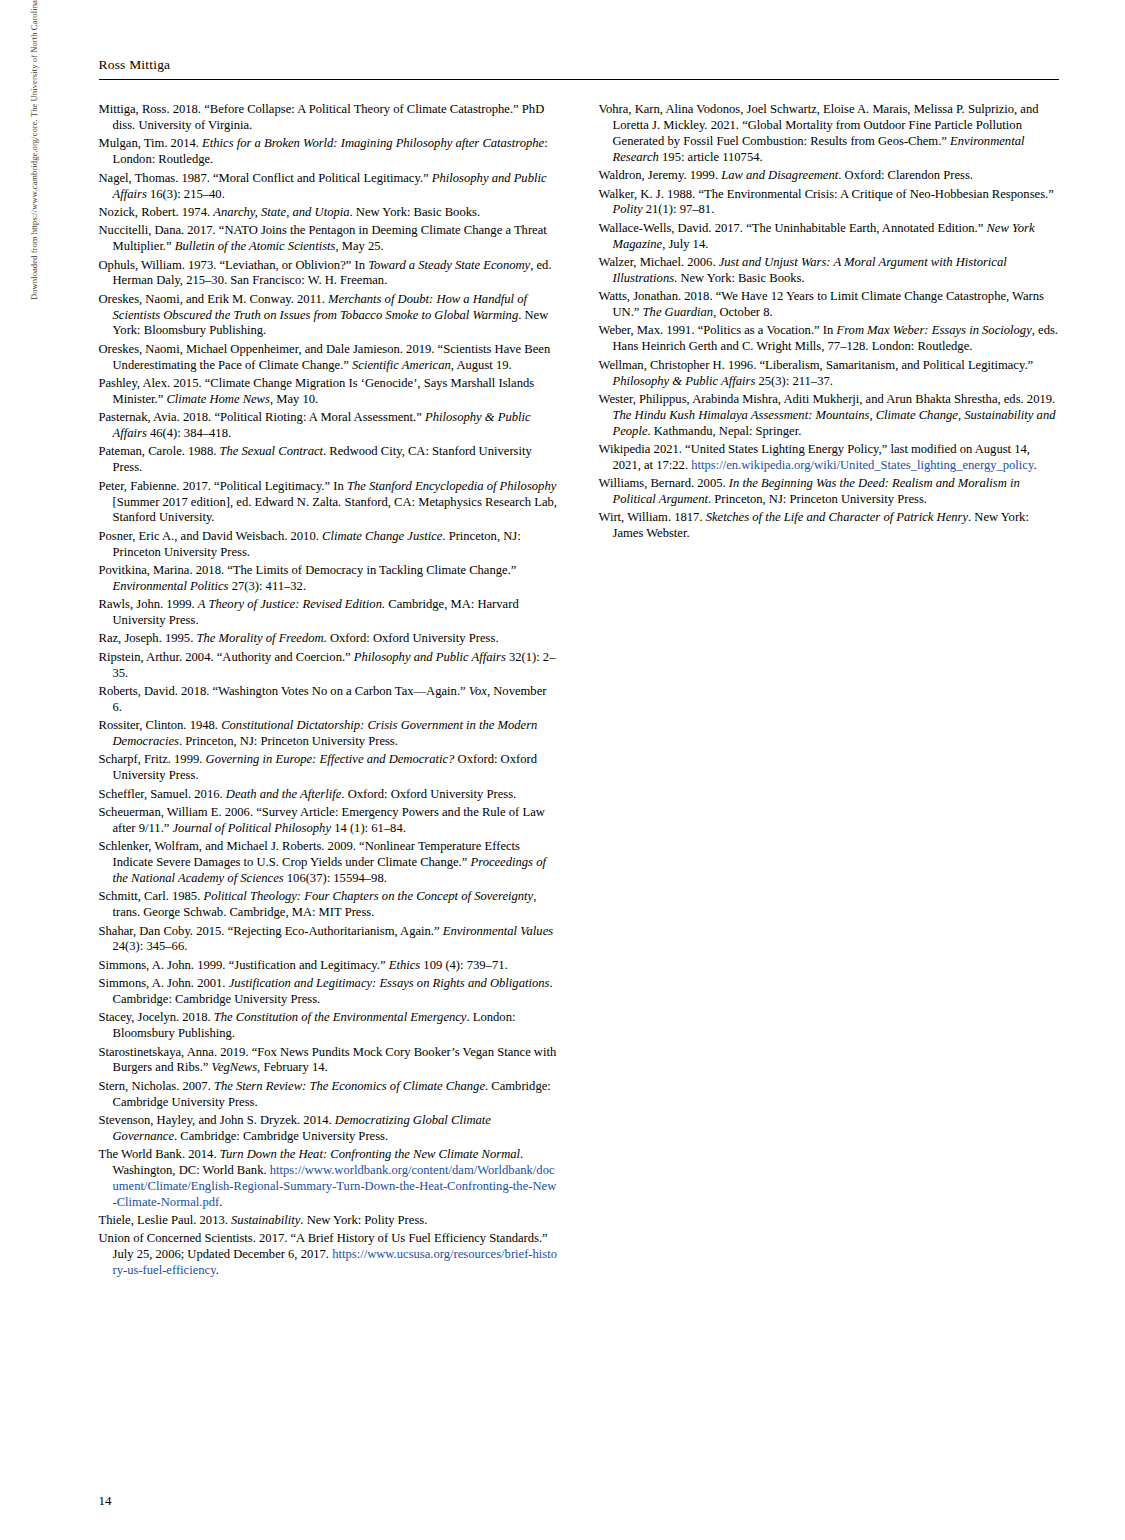Downloaded from https://www.cambridge.org/core. The University of North Carolina Chapel Hill Libraries, on 31 Dec 2021 at 19:57:34, subject to the Cambridge Core terms of use, available at https://www.cambridge.org/core/terms. https://doi.org/10.1017/S0003055421001301
Ross Mittiga
Mittiga, Ross. 2018. “Before Collapse: A Political Theory of Climate Catastrophe.” PhD diss. University of Virginia.
Mulgan, Tim. 2014. Ethics for a Broken World: Imagining Philosophy after Catastrophe: London: Routledge.
Nagel, Thomas. 1987. “Moral Conflict and Political Legitimacy.” Philosophy and Public Affairs 16(3): 215–40.
Nozick, Robert. 1974. Anarchy, State, and Utopia. New York: Basic Books.
Nuccitelli, Dana. 2017. “NATO Joins the Pentagon in Deeming Climate Change a Threat Multiplier.” Bulletin of the Atomic Scientists, May 25.
Ophuls, William. 1973. “Leviathan, or Oblivion?” In Toward a Steady State Economy, ed. Herman Daly, 215–30. San Francisco: W. H. Freeman.
Oreskes, Naomi, and Erik M. Conway. 2011. Merchants of Doubt: How a Handful of Scientists Obscured the Truth on Issues from Tobacco Smoke to Global Warming. New York: Bloomsbury Publishing.
Oreskes, Naomi, Michael Oppenheimer, and Dale Jamieson. 2019. “Scientists Have Been Underestimating the Pace of Climate Change.” Scientific American, August 19.
Pashley, Alex. 2015. “Climate Change Migration Is ‘Genocide’, Says Marshall Islands Minister.” Climate Home News, May 10.
Pasternak, Avia. 2018. “Political Rioting: A Moral Assessment.” Philosophy & Public Affairs 46(4): 384–418.
Pateman, Carole. 1988. The Sexual Contract. Redwood City, CA: Stanford University Press.
Peter, Fabienne. 2017. “Political Legitimacy.” In The Stanford Encyclopedia of Philosophy [Summer 2017 edition], ed. Edward N. Zalta. Stanford, CA: Metaphysics Research Lab, Stanford University.
Posner, Eric A., and David Weisbach. 2010. Climate Change Justice. Princeton, NJ: Princeton University Press.
Povitkina, Marina. 2018. “The Limits of Democracy in Tackling Climate Change.” Environmental Politics 27(3): 411–32.
Rawls, John. 1999. A Theory of Justice: Revised Edition. Cambridge, MA: Harvard University Press.
Raz, Joseph. 1995. The Morality of Freedom. Oxford: Oxford University Press.
Ripstein, Arthur. 2004. “Authority and Coercion.” Philosophy and Public Affairs 32(1): 2–35.
Roberts, David. 2018. “Washington Votes No on a Carbon Tax—Again.” Vox, November 6.
Rossiter, Clinton. 1948. Constitutional Dictatorship: Crisis Government in the Modern Democracies. Princeton, NJ: Princeton University Press.
Scharpf, Fritz. 1999. Governing in Europe: Effective and Democratic? Oxford: Oxford University Press.
Scheffler, Samuel. 2016. Death and the Afterlife. Oxford: Oxford University Press.
Scheuerman, William E. 2006. “Survey Article: Emergency Powers and the Rule of Law after 9/11.” Journal of Political Philosophy 14 (1): 61–84.
Schlenker, Wolfram, and Michael J. Roberts. 2009. “Nonlinear Temperature Effects Indicate Severe Damages to U.S. Crop Yields under Climate Change.” Proceedings of the National Academy of Sciences 106(37): 15594–98.
Schmitt, Carl. 1985. Political Theology: Four Chapters on the Concept of Sovereignty, trans. George Schwab. Cambridge, MA: MIT Press.
Shahar, Dan Coby. 2015. “Rejecting Eco-Authoritarianism, Again.” Environmental Values 24(3): 345–66.
Simmons, A. John. 1999. “Justification and Legitimacy.” Ethics 109 (4): 739–71.
Simmons, A. John. 2001. Justification and Legitimacy: Essays on Rights and Obligations. Cambridge: Cambridge University Press.
Stacey, Jocelyn. 2018. The Constitution of the Environmental Emergency. London: Bloomsbury Publishing.
Starostinetskaya, Anna. 2019. “Fox News Pundits Mock Cory Booker’s Vegan Stance with Burgers and Ribs.” VegNews, February 14.
Stern, Nicholas. 2007. The Stern Review: The Economics of Climate Change. Cambridge: Cambridge University Press.
Stevenson, Hayley, and John S. Dryzek. 2014. Democratizing Global Climate Governance. Cambridge: Cambridge University Press.
The World Bank. 2014. Turn Down the Heat: Confronting the New Climate Normal. Washington, DC: World Bank. https://www.worldbank.org/content/dam/Worldbank/document/Climate/English-Regional-Summary-Turn-Down-the-Heat-Confronting-the-New-Climate-Normal.pdf.
Thiele, Leslie Paul. 2013. Sustainability. New York: Polity Press.
Union of Concerned Scientists. 2017. “A Brief History of Us Fuel Efficiency Standards.” July 25, 2006; Updated December 6, 2017. https://www.ucsusa.org/resources/brief-history-us-fuel-efficiency.
Vohra, Karn, Alina Vodonos, Joel Schwartz, Eloise A. Marais, Melissa P. Sulprizio, and Loretta J. Mickley. 2021. “Global Mortality from Outdoor Fine Particle Pollution Generated by Fossil Fuel Combustion: Results from Geos-Chem.” Environmental Research 195: article 110754.
Waldron, Jeremy. 1999. Law and Disagreement. Oxford: Clarendon Press.
Walker, K. J. 1988. “The Environmental Crisis: A Critique of Neo-Hobbesian Responses.” Polity 21(1): 97–81.
Wallace-Wells, David. 2017. “The Uninhabitable Earth, Annotated Edition.” New York Magazine, July 14.
Walzer, Michael. 2006. Just and Unjust Wars: A Moral Argument with Historical Illustrations. New York: Basic Books.
Watts, Jonathan. 2018. “We Have 12 Years to Limit Climate Change Catastrophe, Warns UN.” The Guardian, October 8.
Weber, Max. 1991. “Politics as a Vocation.” In From Max Weber: Essays in Sociology, eds. Hans Heinrich Gerth and C. Wright Mills, 77–128. London: Routledge.
Wellman, Christopher H. 1996. “Liberalism, Samaritanism, and Political Legitimacy.” Philosophy & Public Affairs 25(3): 211–37.
Wester, Philippus, Arabinda Mishra, Aditi Mukherji, and Arun Bhakta Shrestha, eds. 2019. The Hindu Kush Himalaya Assessment: Mountains, Climate Change, Sustainability and People. Kathmandu, Nepal: Springer.
Wikipedia 2021. “United States Lighting Energy Policy,” last modified on August 14, 2021, at 17:22. https://en.wikipedia.org/wiki/United_States_lighting_energy_policy.
Williams, Bernard. 2005. In the Beginning Was the Deed: Realism and Moralism in Political Argument. Princeton, NJ: Princeton University Press.
Wirt, William. 1817. Sketches of the Life and Character of Patrick Henry. New York: James Webster.
14